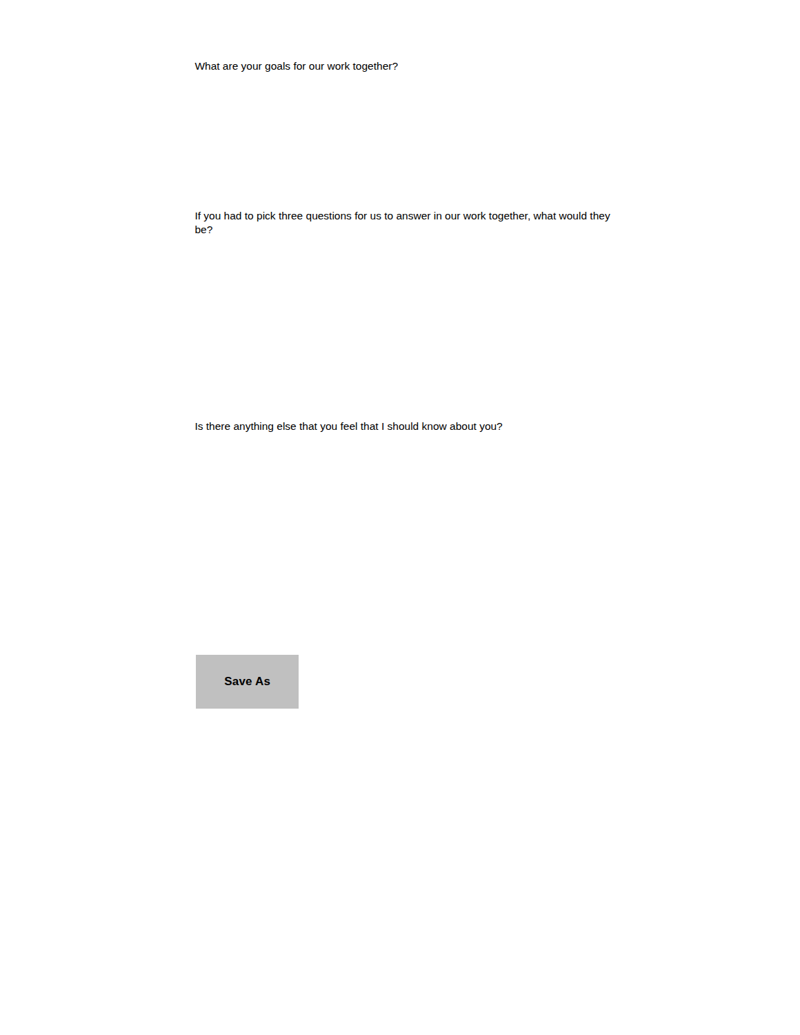What are your goals for our work together?
If you had to pick three questions for us to answer in our work together, what would they be?
Is there anything else that you feel that I should know about you?
Save As